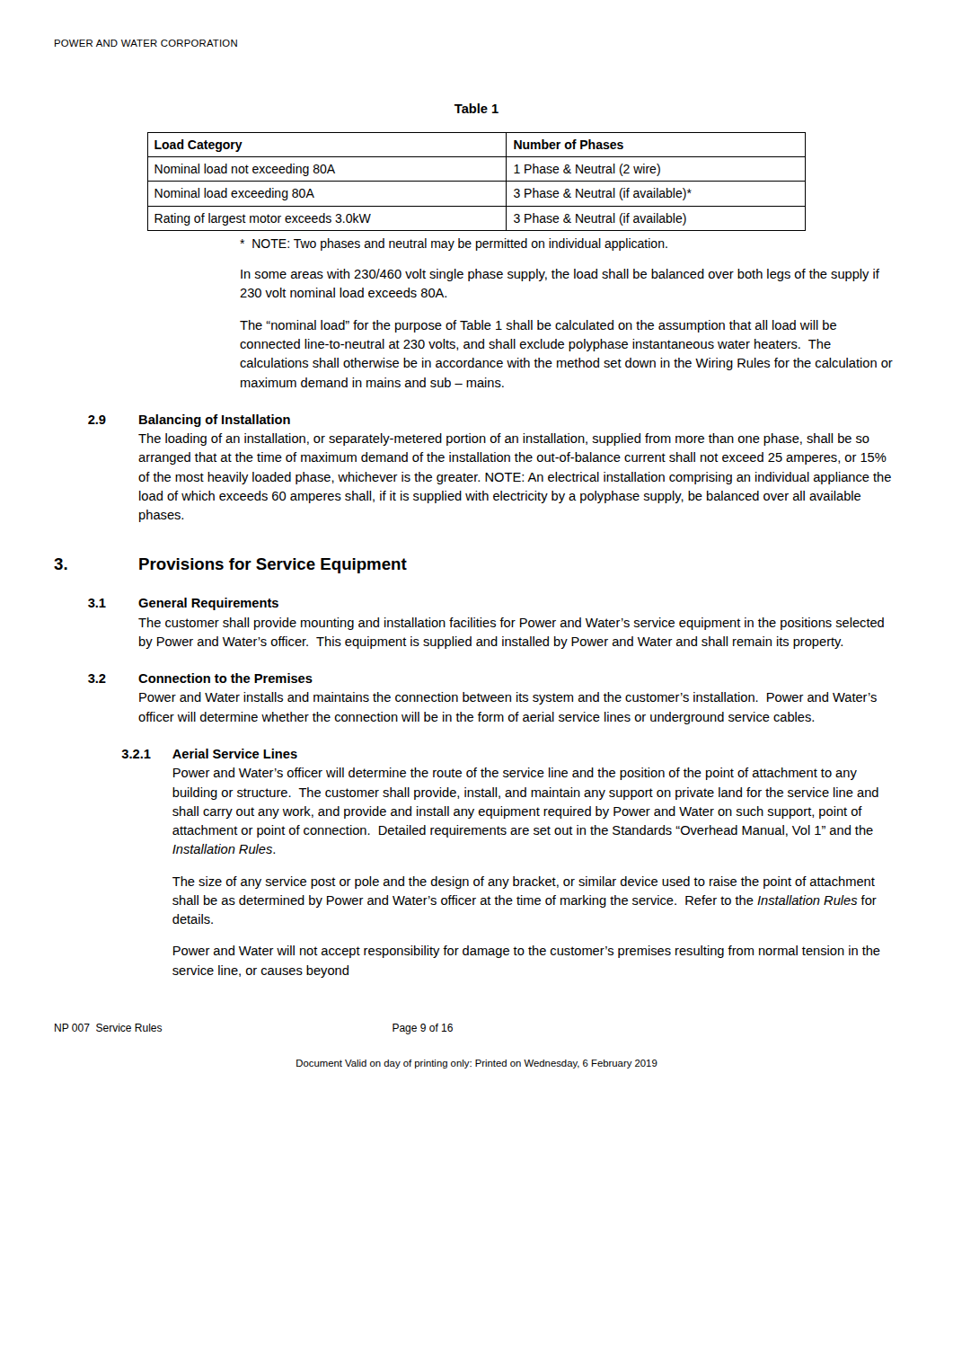POWER AND WATER CORPORATION
Table 1
| Load Category | Number of Phases |
| --- | --- |
| Nominal load not exceeding 80A | 1 Phase & Neutral (2 wire) |
| Nominal load exceeding 80A | 3 Phase & Neutral (if available)* |
| Rating of largest motor exceeds 3.0kW | 3 Phase & Neutral (if available) |
* NOTE: Two phases and neutral may be permitted on individual application.
In some areas with 230/460 volt single phase supply, the load shall be balanced over both legs of the supply if 230 volt nominal load exceeds 80A.
The “nominal load” for the purpose of Table 1 shall be calculated on the assumption that all load will be connected line-to-neutral at 230 volts, and shall exclude polyphase instantaneous water heaters. The calculations shall otherwise be in accordance with the method set down in the Wiring Rules for the calculation or maximum demand in mains and sub – mains.
2.9
Balancing of Installation
The loading of an installation, or separately-metered portion of an installation, supplied from more than one phase, shall be so arranged that at the time of maximum demand of the installation the out-of-balance current shall not exceed 25 amperes, or 15% of the most heavily loaded phase, whichever is the greater. NOTE: An electrical installation comprising an individual appliance the load of which exceeds 60 amperes shall, if it is supplied with electricity by a polyphase supply, be balanced over all available phases.
3.
Provisions for Service Equipment
3.1
General Requirements
The customer shall provide mounting and installation facilities for Power and Water’s service equipment in the positions selected by Power and Water’s officer. This equipment is supplied and installed by Power and Water and shall remain its property.
3.2
Connection to the Premises
Power and Water installs and maintains the connection between its system and the customer’s installation. Power and Water’s officer will determine whether the connection will be in the form of aerial service lines or underground service cables.
3.2.1
Aerial Service Lines
Power and Water’s officer will determine the route of the service line and the position of the point of attachment to any building or structure. The customer shall provide, install, and maintain any support on private land for the service line and shall carry out any work, and provide and install any equipment required by Power and Water on such support, point of attachment or point of connection. Detailed requirements are set out in the Standards “Overhead Manual, Vol 1” and the Installation Rules.
The size of any service post or pole and the design of any bracket, or similar device used to raise the point of attachment shall be as determined by Power and Water’s officer at the time of marking the service. Refer to the Installation Rules for details.
Power and Water will not accept responsibility for damage to the customer’s premises resulting from normal tension in the service line, or causes beyond
NP 007 Service Rules
Page 9 of 16
Document Valid on day of printing only: Printed on Wednesday, 6 February 2019